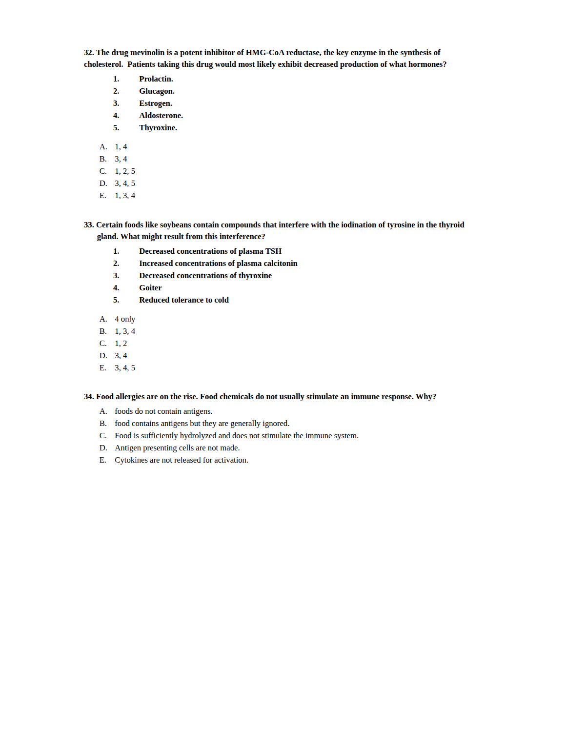32. The drug mevinolin is a potent inhibitor of HMG-CoA reductase, the key enzyme in the synthesis of cholesterol. Patients taking this drug would most likely exhibit decreased production of what hormones?
1. Prolactin.
2. Glucagon.
3. Estrogen.
4. Aldosterone.
5. Thyroxine.
A. 1, 4
B. 3, 4
C. 1, 2, 5
D. 3, 4, 5
E. 1, 3, 4
33. Certain foods like soybeans contain compounds that interfere with the iodination of tyrosine in the thyroid gland. What might result from this interference?
1. Decreased concentrations of plasma TSH
2. Increased concentrations of plasma calcitonin
3. Decreased concentrations of thyroxine
4. Goiter
5. Reduced tolerance to cold
A. 4 only
B. 1, 3, 4
C. 1, 2
D. 3, 4
E. 3, 4, 5
34. Food allergies are on the rise. Food chemicals do not usually stimulate an immune response. Why?
A. foods do not contain antigens.
B. food contains antigens but they are generally ignored.
C. Food is sufficiently hydrolyzed and does not stimulate the immune system.
D. Antigen presenting cells are not made.
E. Cytokines are not released for activation.